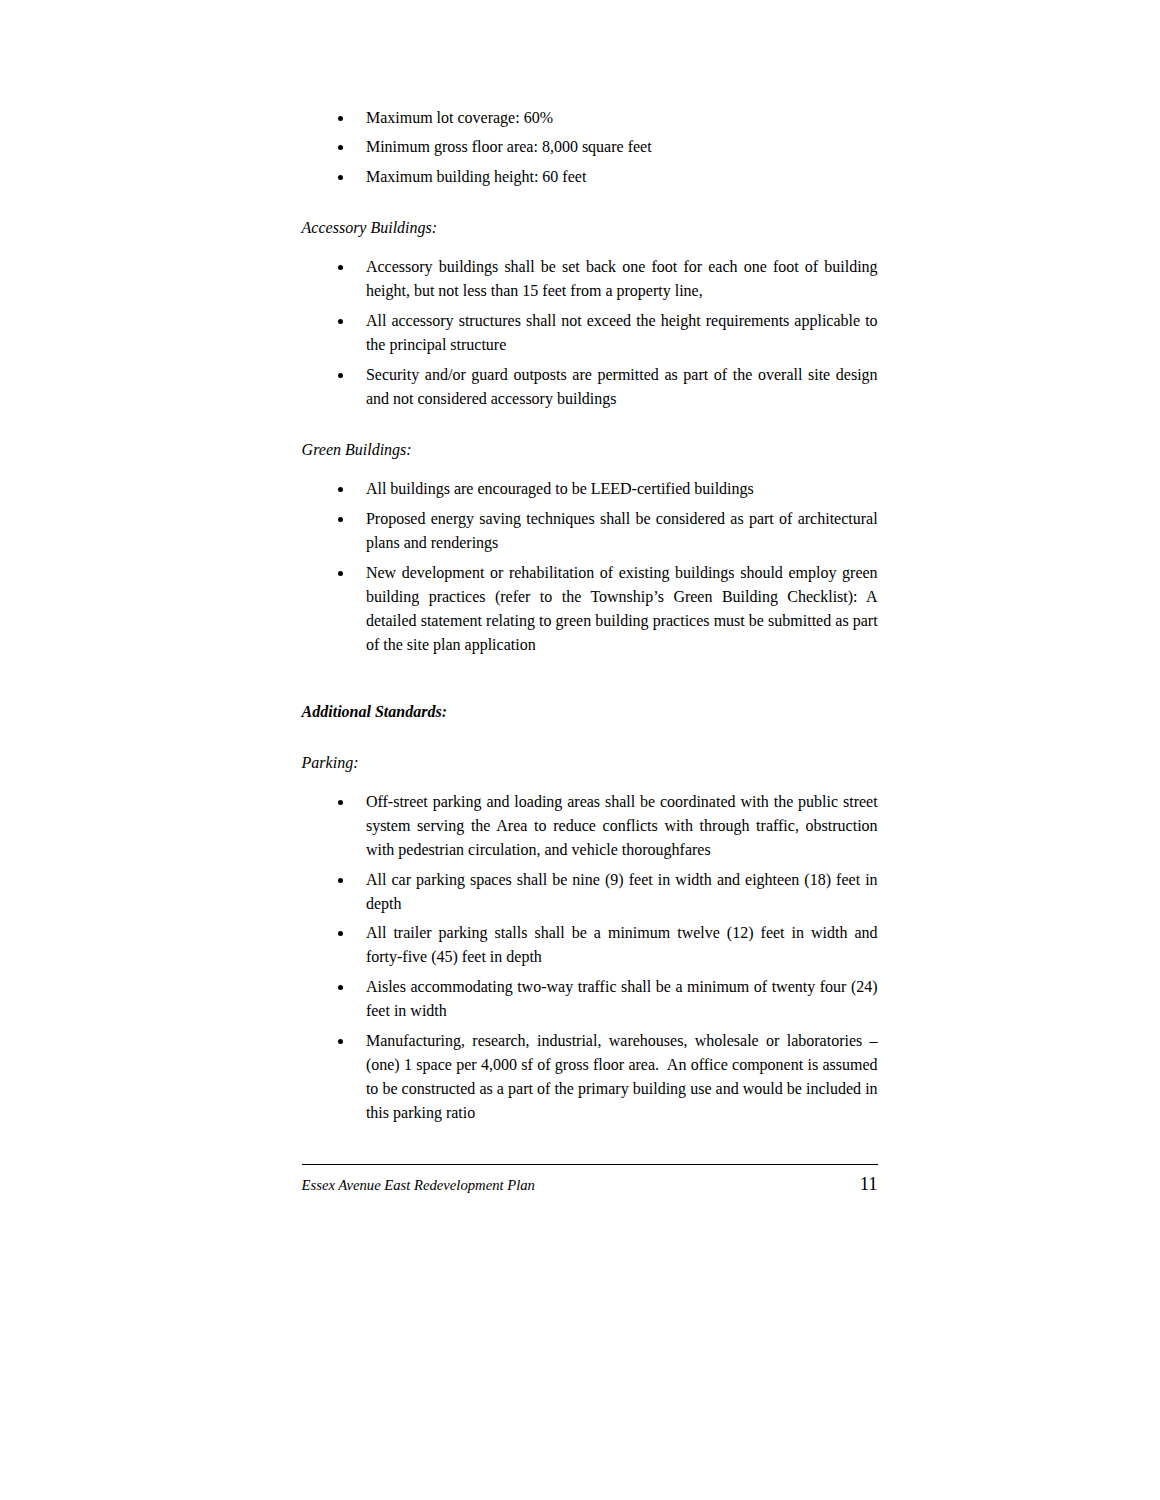Maximum lot coverage: 60%
Minimum gross floor area: 8,000 square feet
Maximum building height: 60 feet
Accessory Buildings:
Accessory buildings shall be set back one foot for each one foot of building height, but not less than 15 feet from a property line,
All accessory structures shall not exceed the height requirements applicable to the principal structure
Security and/or guard outposts are permitted as part of the overall site design and not considered accessory buildings
Green Buildings:
All buildings are encouraged to be LEED-certified buildings
Proposed energy saving techniques shall be considered as part of architectural plans and renderings
New development or rehabilitation of existing buildings should employ green building practices (refer to the Township’s Green Building Checklist): A detailed statement relating to green building practices must be submitted as part of the site plan application
Additional Standards:
Parking:
Off-street parking and loading areas shall be coordinated with the public street system serving the Area to reduce conflicts with through traffic, obstruction with pedestrian circulation, and vehicle thoroughfares
All car parking spaces shall be nine (9) feet in width and eighteen (18) feet in depth
All trailer parking stalls shall be a minimum twelve (12) feet in width and forty-five (45) feet in depth
Aisles accommodating two-way traffic shall be a minimum of twenty four (24) feet in width
Manufacturing, research, industrial, warehouses, wholesale or laboratories – (one) 1 space per 4,000 sf of gross floor area. An office component is assumed to be constructed as a part of the primary building use and would be included in this parking ratio
Essex Avenue East Redevelopment Plan 11